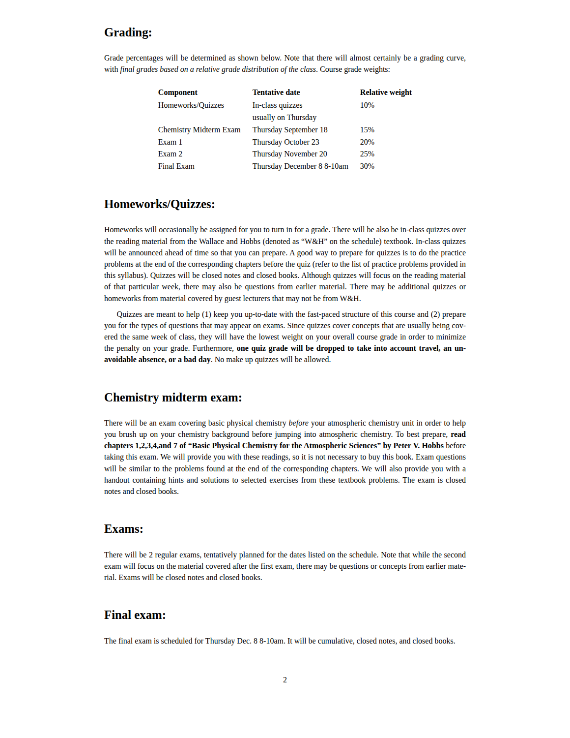Grading:
Grade percentages will be determined as shown below. Note that there will almost certainly be a grading curve, with final grades based on a relative grade distribution of the class. Course grade weights:
| Component | Tentative date | Relative weight |
| --- | --- | --- |
| Homeworks/Quizzes | In-class quizzes | 10% |
| | usually on Thursday | |
| Chemistry Midterm Exam | Thursday September 18 | 15% |
| Exam 1 | Thursday October 23 | 20% |
| Exam 2 | Thursday November 20 | 25% |
| Final Exam | Thursday December 8 8-10am | 30% |
Homeworks/Quizzes:
Homeworks will occasionally be assigned for you to turn in for a grade. There will be also be in-class quizzes over the reading material from the Wallace and Hobbs (denoted as “W&H” on the schedule) textbook. In-class quizzes will be announced ahead of time so that you can prepare. A good way to prepare for quizzes is to do the practice problems at the end of the corresponding chapters before the quiz (refer to the list of practice problems provided in this syllabus). Quizzes will be closed notes and closed books. Although quizzes will focus on the reading material of that particular week, there may also be questions from earlier material. There may be additional quizzes or homeworks from material covered by guest lecturers that may not be from W&H.
Quizzes are meant to help (1) keep you up-to-date with the fast-paced structure of this course and (2) prepare you for the types of questions that may appear on exams. Since quizzes cover concepts that are usually being covered the same week of class, they will have the lowest weight on your overall course grade in order to minimize the penalty on your grade. Furthermore, one quiz grade will be dropped to take into account travel, an unavoidable absence, or a bad day. No make up quizzes will be allowed.
Chemistry midterm exam:
There will be an exam covering basic physical chemistry before your atmospheric chemistry unit in order to help you brush up on your chemistry background before jumping into atmospheric chemistry. To best prepare, read chapters 1,2,3,4,and 7 of “Basic Physical Chemistry for the Atmospheric Sciences” by Peter V. Hobbs before taking this exam. We will provide you with these readings, so it is not necessary to buy this book. Exam questions will be similar to the problems found at the end of the corresponding chapters. We will also provide you with a handout containing hints and solutions to selected exercises from these textbook problems. The exam is closed notes and closed books.
Exams:
There will be 2 regular exams, tentatively planned for the dates listed on the schedule. Note that while the second exam will focus on the material covered after the first exam, there may be questions or concepts from earlier material. Exams will be closed notes and closed books.
Final exam:
The final exam is scheduled for Thursday Dec. 8 8-10am. It will be cumulative, closed notes, and closed books.
2